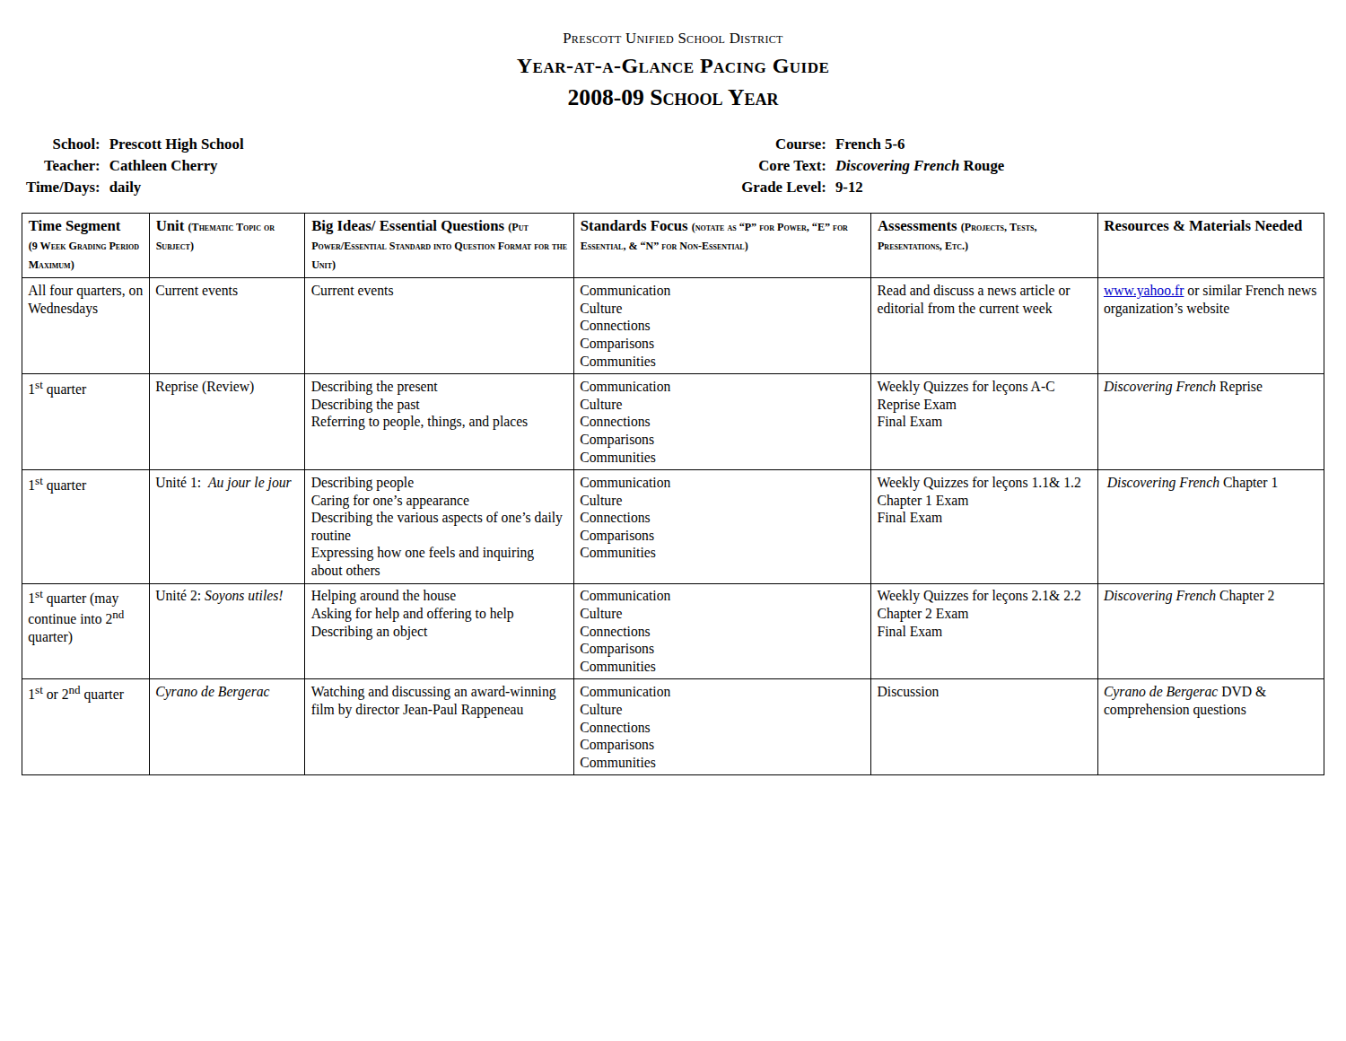Prescott Unified School District
Year-at-a-Glance Pacing Guide
2008-09 School Year
| School: | Prescott High School | | Course: | French 5-6 |
| Teacher: | Cathleen Cherry | | Core Text: | Discovering French Rouge |
| Time/Days: | daily | | Grade Level: | 9-12 |
| Time Segment ( 9 Week Grading Period Maximum ) | Unit ( Thematic Topic or Subject ) | Big Ideas/ Essential Questions ( Put Power/Essential Standard into Question Format for the Unit ) | Standards Focus ( notate as “P” for Power, “E” for Essential, & “N” for Non-Essential ) | Assessments ( Projects, Tests, Presentations, Etc. ) | Resources & Materials Needed |
| --- | --- | --- | --- | --- | --- |
| All four quarters, on Wednesdays | Current events | Current events | Communication Culture Connections Comparisons Communities | Read and discuss a news article or editorial from the current week | www.yahoo.fr or similar French news organization’s website |
| 1 st quarter | Reprise (Review) | Describing the present Describing the past Referring to people, things, and places | Communication Culture Connections Comparisons Communities | Weekly Quizzes for leçons A-C Reprise Exam Final Exam | Discovering French Reprise |
| 1 st quarter | Unité 1: Au jour le jour | Describing people Caring for one’s appearance Describing the various aspects of one’s daily routine Expressing how one feels and inquiring about others | Communication Culture Connections Comparisons Communities | Weekly Quizzes for leçons 1.1& 1.2 Chapter 1 Exam Final Exam | Discovering French Chapter 1 |
| 1 st quarter (may continue into 2 nd quarter) | Unité 2: Soyons utiles! | Helping around the house Asking for help and offering to help Describing an object | Communication Culture Connections Comparisons Communities | Weekly Quizzes for leçons 2.1& 2.2 Chapter 2 Exam Final Exam | Discovering French Chapter 2 |
| 1 st or 2 nd quarter | Cyrano de Bergerac | Watching and discussing an award-winning film by director Jean-Paul Rappeneau | Communication Culture Connections Comparisons Communities | Discussion | Cyrano de Bergerac DVD & comprehension questions |